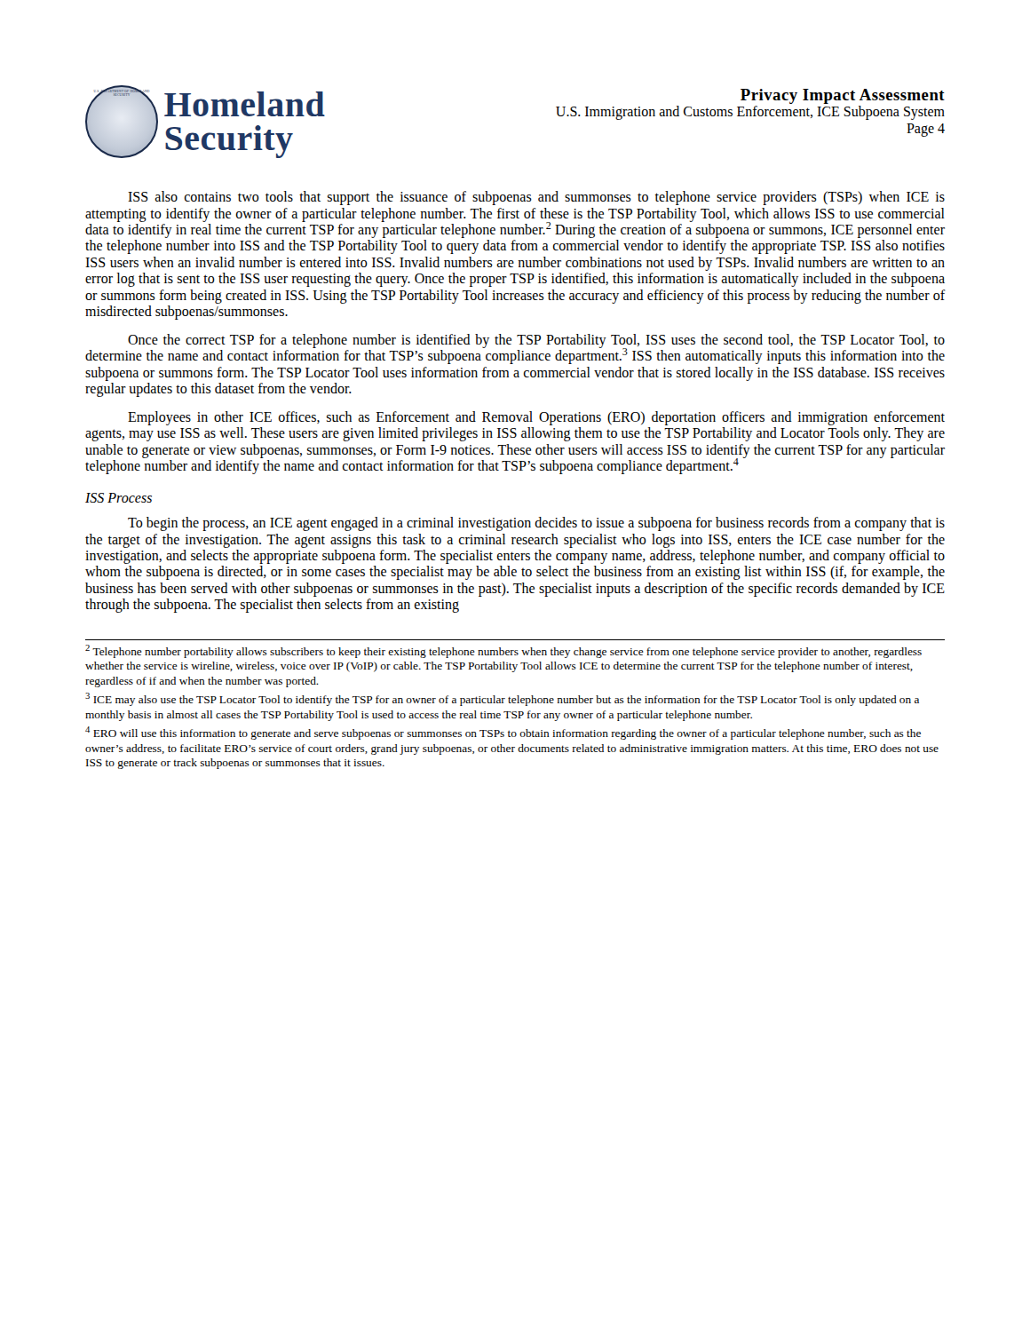Homeland
Security
Privacy Impact Assessment
U.S. Immigration and Customs Enforcement, ICE Subpoena System
Page 4
ISS also contains two tools that support the issuance of subpoenas and summonses to telephone service providers (TSPs) when ICE is attempting to identify the owner of a particular telephone number. The first of these is the TSP Portability Tool, which allows ISS to use commercial data to identify in real time the current TSP for any particular telephone number.2 During the creation of a subpoena or summons, ICE personnel enter the telephone number into ISS and the TSP Portability Tool to query data from a commercial vendor to identify the appropriate TSP. ISS also notifies ISS users when an invalid number is entered into ISS. Invalid numbers are number combinations not used by TSPs. Invalid numbers are written to an error log that is sent to the ISS user requesting the query. Once the proper TSP is identified, this information is automatically included in the subpoena or summons form being created in ISS. Using the TSP Portability Tool increases the accuracy and efficiency of this process by reducing the number of misdirected subpoenas/summonses.
Once the correct TSP for a telephone number is identified by the TSP Portability Tool, ISS uses the second tool, the TSP Locator Tool, to determine the name and contact information for that TSP’s subpoena compliance department.3 ISS then automatically inputs this information into the subpoena or summons form. The TSP Locator Tool uses information from a commercial vendor that is stored locally in the ISS database. ISS receives regular updates to this dataset from the vendor.
Employees in other ICE offices, such as Enforcement and Removal Operations (ERO) deportation officers and immigration enforcement agents, may use ISS as well. These users are given limited privileges in ISS allowing them to use the TSP Portability and Locator Tools only. They are unable to generate or view subpoenas, summonses, or Form I-9 notices. These other users will access ISS to identify the current TSP for any particular telephone number and identify the name and contact information for that TSP’s subpoena compliance department.4
ISS Process
To begin the process, an ICE agent engaged in a criminal investigation decides to issue a subpoena for business records from a company that is the target of the investigation. The agent assigns this task to a criminal research specialist who logs into ISS, enters the ICE case number for the investigation, and selects the appropriate subpoena form. The specialist enters the company name, address, telephone number, and company official to whom the subpoena is directed, or in some cases the specialist may be able to select the business from an existing list within ISS (if, for example, the business has been served with other subpoenas or summonses in the past). The specialist inputs a description of the specific records demanded by ICE through the subpoena. The specialist then selects from an existing
2 Telephone number portability allows subscribers to keep their existing telephone numbers when they change service from one telephone service provider to another, regardless whether the service is wireline, wireless, voice over IP (VoIP) or cable. The TSP Portability Tool allows ICE to determine the current TSP for the telephone number of interest, regardless of if and when the number was ported.
3 ICE may also use the TSP Locator Tool to identify the TSP for an owner of a particular telephone number but as the information for the TSP Locator Tool is only updated on a monthly basis in almost all cases the TSP Portability Tool is used to access the real time TSP for any owner of a particular telephone number.
4 ERO will use this information to generate and serve subpoenas or summonses on TSPs to obtain information regarding the owner of a particular telephone number, such as the owner’s address, to facilitate ERO’s service of court orders, grand jury subpoenas, or other documents related to administrative immigration matters. At this time, ERO does not use ISS to generate or track subpoenas or summonses that it issues.